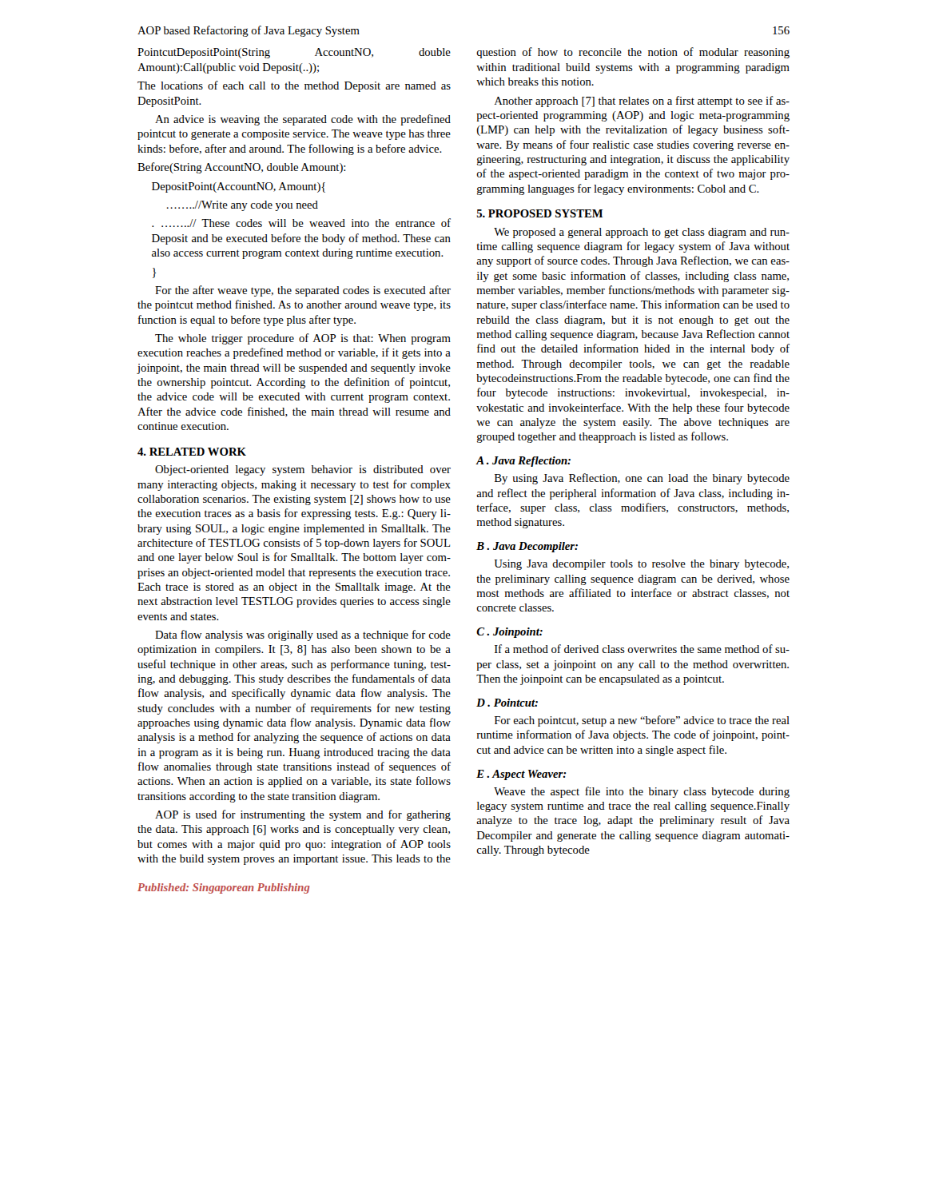AOP based Refactoring of Java Legacy System
156
PointcutDepositPoint(String AccountNO, double Amount):Call(public void Deposit(..));
The locations of each call to the method Deposit are named as DepositPoint.
An advice is weaving the separated code with the predefined pointcut to generate a composite service. The weave type has three kinds: before, after and around. The following is a before advice.
Before(String AccountNO, double Amount):
DepositPoint(AccountNO, Amount){
……..//Write any code you need
. ……..// These codes will be weaved into the entrance of Deposit and be executed before the body of method. These can also access current program context during runtime execution.
}
For the after weave type, the separated codes is executed after the pointcut method finished. As to another around weave type, its function is equal to before type plus after type.
The whole trigger procedure of AOP is that: When program execution reaches a predefined method or variable, if it gets into a joinpoint, the main thread will be suspended and sequently invoke the ownership pointcut. According to the definition of pointcut, the advice code will be executed with current program context. After the advice code finished, the main thread will resume and continue execution.
4. RELATED WORK
Object-oriented legacy system behavior is distributed over many interacting objects, making it necessary to test for complex collaboration scenarios. The existing system [2] shows how to use the execution traces as a basis for expressing tests. E.g.: Query library using SOUL, a logic engine implemented in Smalltalk. The architecture of TESTLOG consists of 5 top-down layers for SOUL and one layer below Soul is for Smalltalk. The bottom layer comprises an object-oriented model that represents the execution trace. Each trace is stored as an object in the Smalltalk image. At the next abstraction level TESTLOG provides queries to access single events and states.
Data flow analysis was originally used as a technique for code optimization in compilers. It [3, 8] has also been shown to be a useful technique in other areas, such as performance tuning, testing, and debugging. This study describes the fundamentals of data flow analysis, and specifically dynamic data flow analysis. The study concludes with a number of requirements for new testing approaches using dynamic data flow analysis. Dynamic data flow analysis is a method for analyzing the sequence of actions on data in a program as it is being run. Huang introduced tracing the data flow anomalies through state transitions instead of sequences of actions. When an action is applied on a variable, its state follows transitions according to the state transition diagram.
AOP is used for instrumenting the system and for gathering the data. This approach [6] works and is conceptually very clean, but comes with a major quid pro quo: integration of AOP tools with the build system proves an important issue. This leads to the question of how to reconcile the notion of modular reasoning within traditional build systems with a programming paradigm which breaks this notion.
Another approach [7] that relates on a first attempt to see if aspect-oriented programming (AOP) and logic meta-programming (LMP) can help with the revitalization of legacy business software. By means of four realistic case studies covering reverse engineering, restructuring and integration, it discuss the applicability of the aspect-oriented paradigm in the context of two major programming languages for legacy environments: Cobol and C.
5. PROPOSED SYSTEM
We proposed a general approach to get class diagram and runtime calling sequence diagram for legacy system of Java without any support of source codes. Through Java Reflection, we can easily get some basic information of classes, including class name, member variables, member functions/methods with parameter signature, super class/interface name. This information can be used to rebuild the class diagram, but it is not enough to get out the method calling sequence diagram, because Java Reflection cannot find out the detailed information hided in the internal body of method. Through decompiler tools, we can get the readable bytecodeinstructions.From the readable bytecode, one can find the four bytecode instructions: invokevirtual, invokespecial, invokestatic and invokeinterface. With the help these four bytecode we can analyze the system easily. The above techniques are grouped together and theapproach is listed as follows.
A . Java Reflection:
By using Java Reflection, one can load the binary bytecode and reflect the peripheral information of Java class, including interface, super class, class modifiers, constructors, methods, method signatures.
B . Java Decompiler:
Using Java decompiler tools to resolve the binary bytecode, the preliminary calling sequence diagram can be derived, whose most methods are affiliated to interface or abstract classes, not concrete classes.
C . Joinpoint:
If a method of derived class overwrites the same method of super class, set a joinpoint on any call to the method overwritten. Then the joinpoint can be encapsulated as a pointcut.
D . Pointcut:
For each pointcut, setup a new “before” advice to trace the real runtime information of Java objects. The code of joinpoint, pointcut and advice can be written into a single aspect file.
E . Aspect Weaver:
Weave the aspect file into the binary class bytecode during legacy system runtime and trace the real calling sequence.Finally analyze to the trace log, adapt the preliminary result of Java Decompiler and generate the calling sequence diagram automatically. Through bytecode
Published: Singaporean Publishing